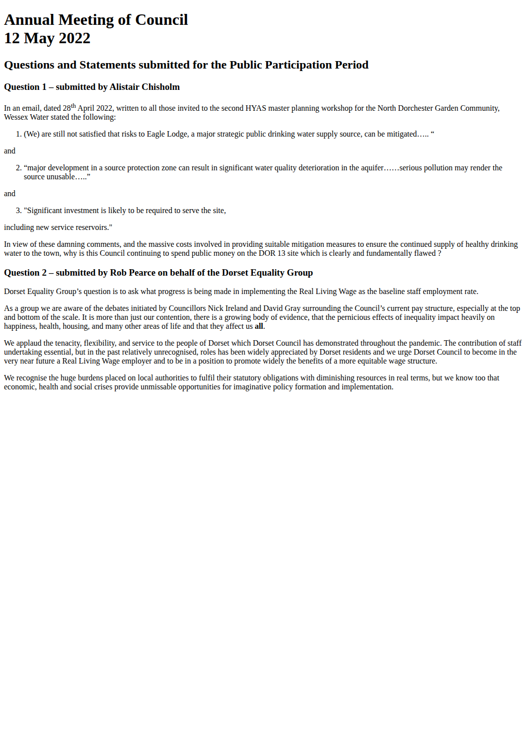Annual Meeting of Council
12 May 2022
Questions and Statements submitted for the Public Participation Period
Question 1 – submitted by Alistair Chisholm
In an email, dated 28th April 2022, written to all those invited to the second HYAS master planning workshop for the North Dorchester Garden Community, Wessex Water stated the following:
(We) are still not satisfied that risks to Eagle Lodge, a major strategic public drinking water supply source, can be mitigated….. “
and
“major development in a source protection zone can result in significant water quality deterioration in the aquifer……serious pollution may render the source unusable…..”
and
"Significant investment is likely to be required to serve the site,
including new service reservoirs."
In view of these damning comments, and the massive costs involved in providing suitable mitigation measures to ensure the continued supply of healthy drinking water to the town, why is this Council continuing to spend public money on the DOR 13 site which is clearly and fundamentally flawed ?
Question 2 – submitted by Rob Pearce on behalf of the Dorset Equality Group
Dorset Equality Group’s question is to ask what progress is being made in implementing the Real Living Wage as the baseline staff employment rate.
As a group we are aware of the debates initiated by Councillors Nick Ireland and David Gray surrounding the Council’s current pay structure, especially at the top and bottom of the scale. It is more than just our contention, there is a growing body of evidence, that the pernicious effects of inequality impact heavily on happiness, health, housing, and many other areas of life and that they affect us all.
We applaud the tenacity, flexibility, and service to the people of Dorset which Dorset Council has demonstrated throughout the pandemic. The contribution of staff undertaking essential, but in the past relatively unrecognised, roles has been widely appreciated by Dorset residents and we urge Dorset Council to become in the very near future a Real Living Wage employer and to be in a position to promote widely the benefits of a more equitable wage structure.
We recognise the huge burdens placed on local authorities to fulfil their statutory obligations with diminishing resources in real terms, but we know too that economic, health and social crises provide unmissable opportunities for imaginative policy formation and implementation.